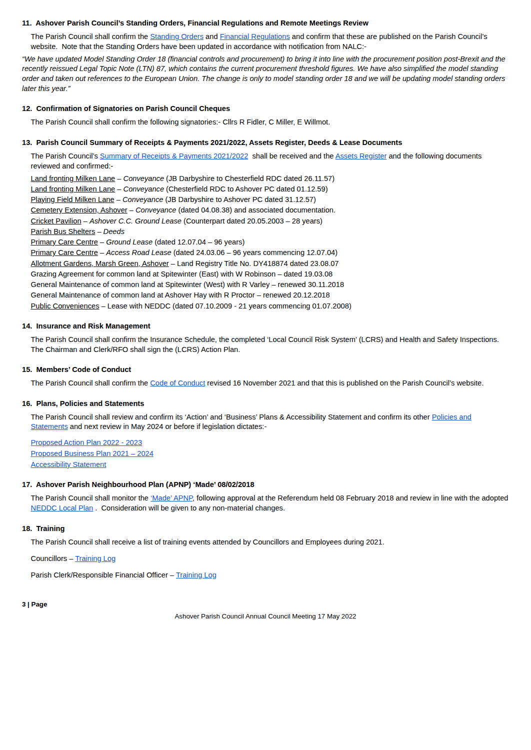11. Ashover Parish Council’s Standing Orders, Financial Regulations and Remote Meetings Review
The Parish Council shall confirm the Standing Orders and Financial Regulations and confirm that these are published on the Parish Council’s website. Note that the Standing Orders have been updated in accordance with notification from NALC:-
“We have updated Model Standing Order 18 (financial controls and procurement) to bring it into line with the procurement position post-Brexit and the recently reissued Legal Topic Note (LTN) 87, which contains the current procurement threshold figures. We have also simplified the model standing order and taken out references to the European Union. The change is only to model standing order 18 and we will be updating model standing orders later this year.”
12. Confirmation of Signatories on Parish Council Cheques
The Parish Council shall confirm the following signatories:- Cllrs R Fidler, C Miller, E Willmot.
13. Parish Council Summary of Receipts & Payments 2021/2022, Assets Register, Deeds & Lease Documents
The Parish Council’s Summary of Receipts & Payments 2021/2022 shall be received and the Assets Register and the following documents reviewed and confirmed:-
Land fronting Milken Lane – Conveyance (JB Darbyshire to Chesterfield RDC dated 26.11.57)
Land fronting Milken Lane – Conveyance (Chesterfield RDC to Ashover PC dated 01.12.59)
Playing Field Milken Lane – Conveyance (JB Darbyshire to Ashover PC dated 31.12.57)
Cemetery Extension, Ashover – Conveyance (dated 04.08.38) and associated documentation.
Cricket Pavilion – Ashover C.C. Ground Lease (Counterpart dated 20.05.2003 – 28 years)
Parish Bus Shelters – Deeds
Primary Care Centre – Ground Lease (dated 12.07.04 – 96 years)
Primary Care Centre – Access Road Lease (dated 24.03.06 – 96 years commencing 12.07.04)
Allotment Gardens, Marsh Green, Ashover – Land Registry Title No. DY418874 dated 23.08.07
Grazing Agreement for common land at Spitewinter (East) with W Robinson – dated 19.03.08
General Maintenance of common land at Spitewinter (West) with R Varley – renewed 30.11.2018
General Maintenance of common land at Ashover Hay with R Proctor – renewed 20.12.2018
Public Conveniences – Lease with NEDDC (dated 07.10.2009 - 21 years commencing 01.07.2008)
14. Insurance and Risk Management
The Parish Council shall confirm the Insurance Schedule, the completed ‘Local Council Risk System’ (LCRS) and Health and Safety Inspections. The Chairman and Clerk/RFO shall sign the (LCRS) Action Plan.
15. Members’ Code of Conduct
The Parish Council shall confirm the Code of Conduct revised 16 November 2021 and that this is published on the Parish Council’s website.
16. Plans, Policies and Statements
The Parish Council shall review and confirm its ‘Action’ and ‘Business’ Plans & Accessibility Statement and confirm its other Policies and Statements and next review in May 2024 or before if legislation dictates:-
Proposed Action Plan 2022 - 2023
Proposed Business Plan 2021 – 2024
Accessibility Statement
17. Ashover Parish Neighbourhood Plan (APNP) ‘Made’ 08/02/2018
The Parish Council shall monitor the ‘Made’ APNP, following approval at the Referendum held 08 February 2018 and review in line with the adopted NEDDC Local Plan . Consideration will be given to any non-material changes.
18. Training
The Parish Council shall receive a list of training events attended by Councillors and Employees during 2021.
Councillors – Training Log
Parish Clerk/Responsible Financial Officer – Training Log
3 | Page
Ashover Parish Council Annual Council Meeting 17 May 2022